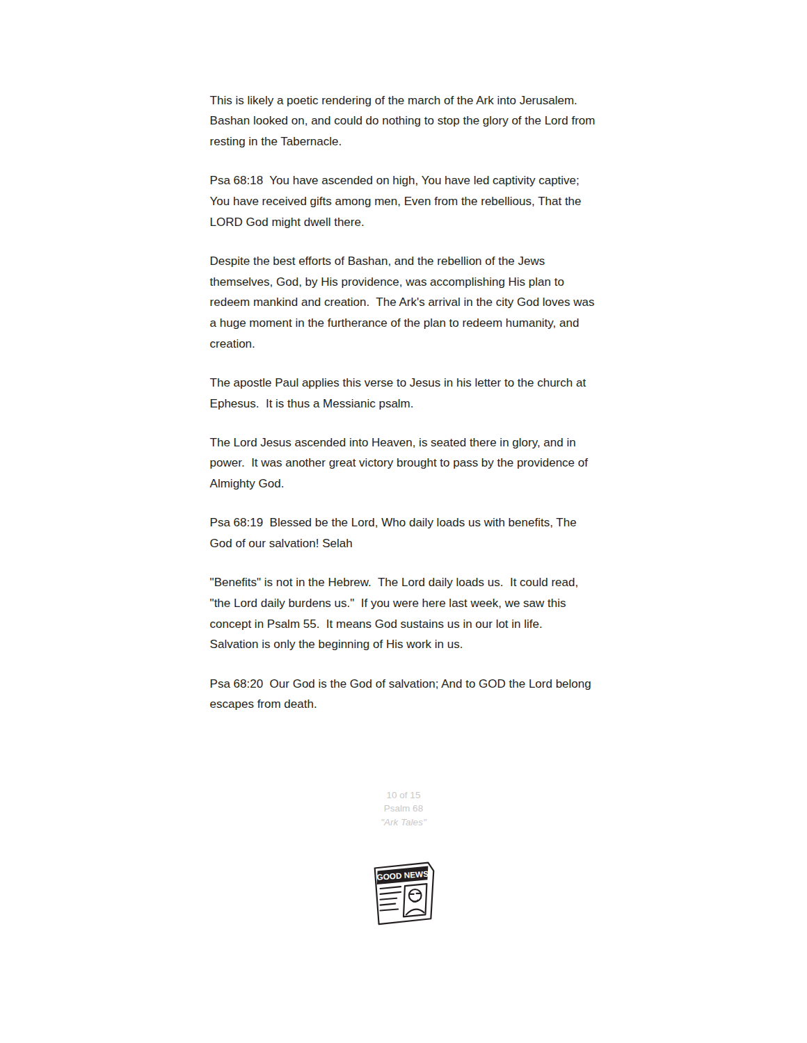This is likely a poetic rendering of the march of the Ark into Jerusalem. Bashan looked on, and could do nothing to stop the glory of the Lord from resting in the Tabernacle.
Psa 68:18 You have ascended on high, You have led captivity captive; You have received gifts among men, Even from the rebellious, That the LORD God might dwell there.
Despite the best efforts of Bashan, and the rebellion of the Jews themselves, God, by His providence, was accomplishing His plan to redeem mankind and creation. The Ark's arrival in the city God loves was a huge moment in the furtherance of the plan to redeem humanity, and creation.
The apostle Paul applies this verse to Jesus in his letter to the church at Ephesus. It is thus a Messianic psalm.
The Lord Jesus ascended into Heaven, is seated there in glory, and in power. It was another great victory brought to pass by the providence of Almighty God.
Psa 68:19 Blessed be the Lord, Who daily loads us with benefits, The God of our salvation! Selah
"Benefits" is not in the Hebrew. The Lord daily loads us. It could read, "the Lord daily burdens us." If you were here last week, we saw this concept in Psalm 55. It means God sustains us in our lot in life. Salvation is only the beginning of His work in us.
Psa 68:20 Our God is the God of salvation; And to GOD the Lord belong escapes from death.
10 of 15
Psalm 68
"Ark Tales"
GOOD NEWS